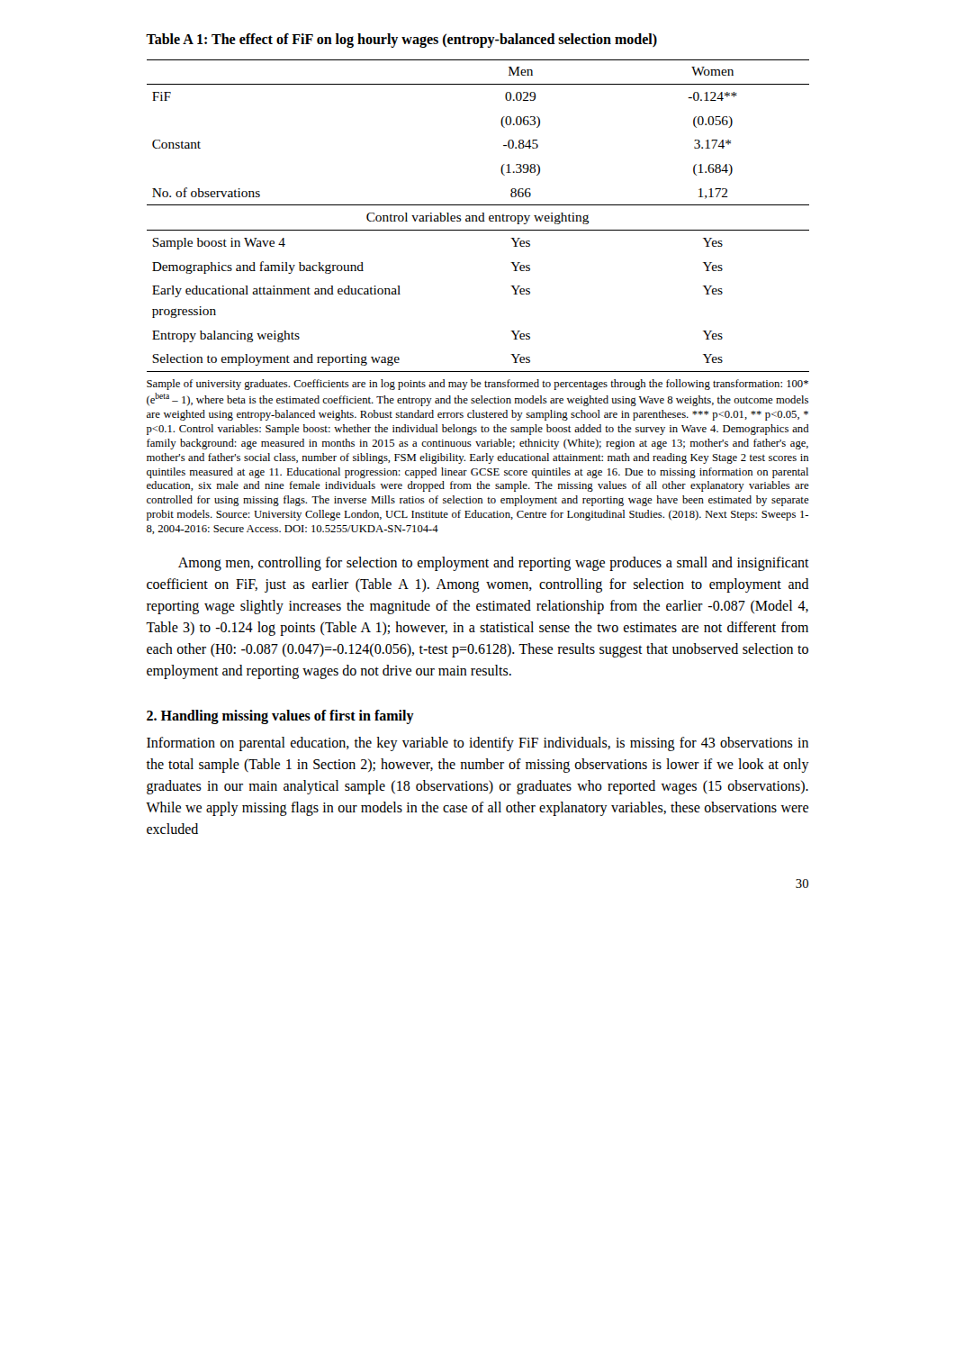Table A 1: The effect of FiF on log hourly wages (entropy-balanced selection model)
| | Men | Women |
| --- | --- | --- |
| FiF | 0.029 | -0.124** |
| | (0.063) | (0.056) |
| Constant | -0.845 | 3.174* |
| | (1.398) | (1.684) |
| No. of observations | 866 | 1,172 |
| Control variables and entropy weighting |
| Sample boost in Wave 4 | Yes | Yes |
| Demographics and family background | Yes | Yes |
| Early educational attainment and educational progression | Yes | Yes |
| Entropy balancing weights | Yes | Yes |
| Selection to employment and reporting wage | Yes | Yes |
Sample of university graduates. Coefficients are in log points and may be transformed to percentages through the following transformation: 100*(ebeta – 1), where beta is the estimated coefficient. The entropy and the selection models are weighted using Wave 8 weights, the outcome models are weighted using entropy-balanced weights. Robust standard errors clustered by sampling school are in parentheses. *** p<0.01, ** p<0.05, * p<0.1. Control variables: Sample boost: whether the individual belongs to the sample boost added to the survey in Wave 4. Demographics and family background: age measured in months in 2015 as a continuous variable; ethnicity (White); region at age 13; mother's and father's age, mother's and father's social class, number of siblings, FSM eligibility. Early educational attainment: math and reading Key Stage 2 test scores in quintiles measured at age 11. Educational progression: capped linear GCSE score quintiles at age 16. Due to missing information on parental education, six male and nine female individuals were dropped from the sample. The missing values of all other explanatory variables are controlled for using missing flags. The inverse Mills ratios of selection to employment and reporting wage have been estimated by separate probit models. Source: University College London, UCL Institute of Education, Centre for Longitudinal Studies. (2018). Next Steps: Sweeps 1-8, 2004-2016: Secure Access. DOI: 10.5255/UKDA-SN-7104-4
Among men, controlling for selection to employment and reporting wage produces a small and insignificant coefficient on FiF, just as earlier (Table A 1). Among women, controlling for selection to employment and reporting wage slightly increases the magnitude of the estimated relationship from the earlier -0.087 (Model 4, Table 3) to -0.124 log points (Table A 1); however, in a statistical sense the two estimates are not different from each other (H0: -0.087 (0.047)=-0.124(0.056), t-test p=0.6128). These results suggest that unobserved selection to employment and reporting wages do not drive our main results.
2. Handling missing values of first in family
Information on parental education, the key variable to identify FiF individuals, is missing for 43 observations in the total sample (Table 1 in Section 2); however, the number of missing observations is lower if we look at only graduates in our main analytical sample (18 observations) or graduates who reported wages (15 observations). While we apply missing flags in our models in the case of all other explanatory variables, these observations were excluded
30